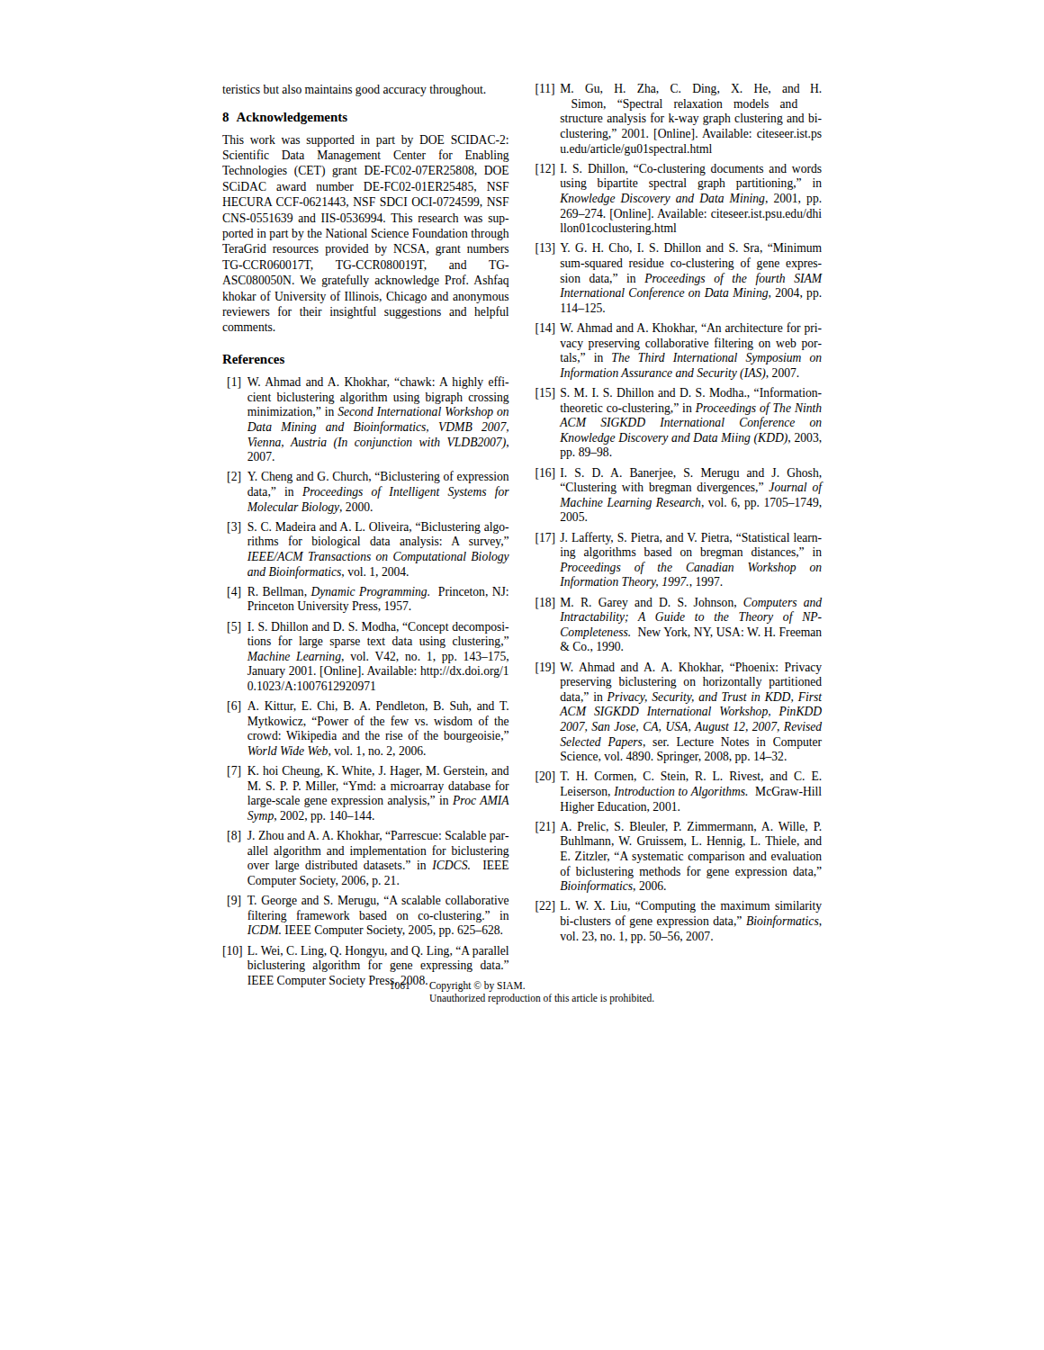teristics but also maintains good accuracy throughout.
8 Acknowledgements
This work was supported in part by DOE SCIDAC-2: Scientific Data Management Center for Enabling Technologies (CET) grant DE-FC02-07ER25808, DOE SCiDAC award number DE-FC02-01ER25485, NSF HECURA CCF-0621443, NSF SDCI OCI-0724599, NSF CNS-0551639 and IIS-0536994. This research was supported in part by the National Science Foundation through TeraGrid resources provided by NCSA, grant numbers TG-CCR060017T, TG-CCR080019T, and TG-ASC080050N. We gratefully acknowledge Prof. Ashfaq khokar of University of Illinois, Chicago and anonymous reviewers for their insightful suggestions and helpful comments.
References
W. Ahmad and A. Khokhar, “chawk: A highly efficient biclustering algorithm using bigraph crossing minimization,” in Second International Workshop on Data Mining and Bioinformatics, VDMB 2007, Vienna, Austria (In conjunction with VLDB2007), 2007.
Y. Cheng and G. Church, “Biclustering of expression data,” in Proceedings of Intelligent Systems for Molecular Biology, 2000.
S. C. Madeira and A. L. Oliveira, “Biclustering algorithms for biological data analysis: A survey,” IEEE/ACM Transactions on Computational Biology and Bioinformatics, vol. 1, 2004.
R. Bellman, Dynamic Programming. Princeton, NJ: Princeton University Press, 1957.
I. S. Dhillon and D. S. Modha, “Concept decompositions for large sparse text data using clustering,” Machine Learning, vol. V42, no. 1, pp. 143–175, January 2001. [Online]. Available: http://dx.doi.org/10.1023/A:1007612920971
A. Kittur, E. Chi, B. A. Pendleton, B. Suh, and T. Mytkowicz, “Power of the few vs. wisdom of the crowd: Wikipedia and the rise of the bourgeoisie,” World Wide Web, vol. 1, no. 2, 2006.
K. hoi Cheung, K. White, J. Hager, M. Gerstein, and M. S. P. P. Miller, “Ymd: a microarray database for large-scale gene expression analysis,” in Proc AMIA Symp, 2002, pp. 140–144.
J. Zhou and A. A. Khokhar, “Parrescue: Scalable parallel algorithm and implementation for biclustering over large distributed datasets.” in ICDCS. IEEE Computer Society, 2006, p. 21.
T. George and S. Merugu, “A scalable collaborative filtering framework based on co-clustering.” in ICDM. IEEE Computer Society, 2005, pp. 625–628.
L. Wei, C. Ling, Q. Hongyu, and Q. Ling, “A parallel biclustering algorithm for gene expressing data.” IEEE Computer Society Press, 2008.
M. Gu, H. Zha, C. Ding, X. He, and H. Simon, “Spectral relaxation models and structure analysis for k-way graph clustering and bi-clustering,” 2001. [Online]. Available: citeseer.ist.psu.edu/article/gu01spectral.html
I. S. Dhillon, “Co-clustering documents and words using bipartite spectral graph partitioning,” in Knowledge Discovery and Data Mining, 2001, pp. 269–274. [Online]. Available: citeseer.ist.psu.edu/dhillon01coclustering.html
Y. G. H. Cho, I. S. Dhillon and S. Sra, “Minimum sum-squared residue co-clustering of gene expression data,” in Proceedings of the fourth SIAM International Conference on Data Mining, 2004, pp. 114–125.
W. Ahmad and A. Khokhar, “An architecture for privacy preserving collaborative filtering on web portals,” in The Third International Symposium on Information Assurance and Security (IAS), 2007.
S. M. I. S. Dhillon and D. S. Modha., “Information-theoretic co-clustering,” in Proceedings of The Ninth ACM SIGKDD International Conference on Knowledge Discovery and Data Miing (KDD), 2003, pp. 89–98.
I. S. D. A. Banerjee, S. Merugu and J. Ghosh, “Clustering with bregman divergences,” Journal of Machine Learning Research, vol. 6, pp. 1705–1749, 2005.
J. Lafferty, S. Pietra, and V. Pietra, “Statistical learning algorithms based on bregman distances,” in Proceedings of the Canadian Workshop on Information Theory, 1997., 1997.
M. R. Garey and D. S. Johnson, Computers and Intractability; A Guide to the Theory of NP-Completeness. New York, NY, USA: W. H. Freeman & Co., 1990.
W. Ahmad and A. A. Khokhar, “Phoenix: Privacy preserving biclustering on horizontally partitioned data,” in Privacy, Security, and Trust in KDD, First ACM SIGKDD International Workshop, PinKDD 2007, San Jose, CA, USA, August 12, 2007, Revised Selected Papers, ser. Lecture Notes in Computer Science, vol. 4890. Springer, 2008, pp. 14–32.
T. H. Cormen, C. Stein, R. L. Rivest, and C. E. Leiserson, Introduction to Algorithms. McGraw-Hill Higher Education, 2001.
A. Prelic, S. Bleuler, P. Zimmermann, A. Wille, P. Buhlmann, W. Gruissem, L. Hennig, L. Thiele, and E. Zitzler, “A systematic comparison and evaluation of biclustering methods for gene expression data,” Bioinformatics, 2006.
L. W. X. Liu, “Computing the maximum similarity bi-clusters of gene expression data,” Bioinformatics, vol. 23, no. 1, pp. 50–56, 2007.
1061 Copyright © by SIAM.
Unauthorized reproduction of this article is prohibited.